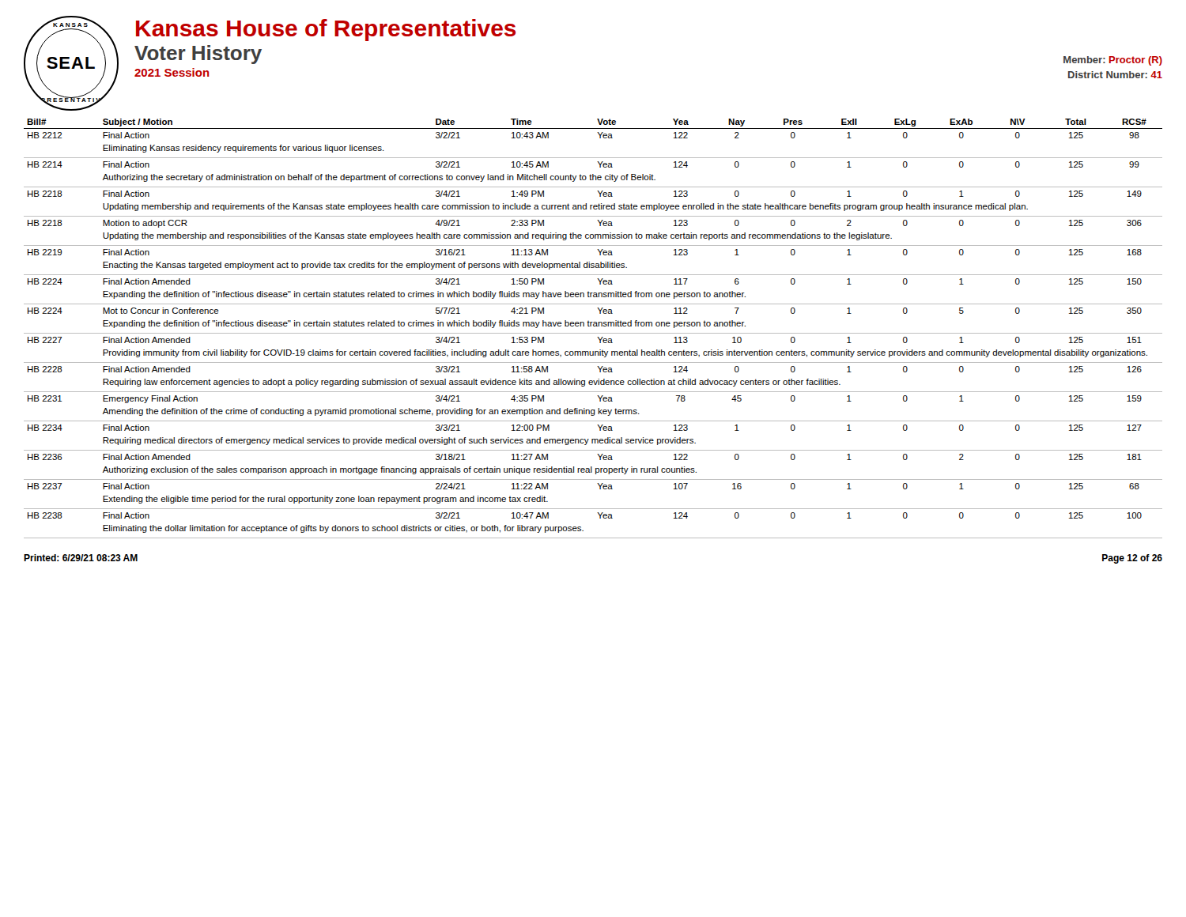KANSAS
SEAL
REPRESENTATIVES
Kansas House of Representatives
Voter History
2021 Session
Member: Proctor (R)
District Number: 41
| Bill# | Subject / Motion | Date | Time | Vote | Yea | Nay | Pres | ExII | ExLg | ExAb | N\V | Total | RCS# |
| --- | --- | --- | --- | --- | --- | --- | --- | --- | --- | --- | --- | --- | --- |
| HB 2212 | Final Action | 3/2/21 | 10:43 AM | Yea | 122 | 2 | 0 | 1 | 0 | 0 | 0 | 125 | 98 |
| | Eliminating Kansas residency requirements for various liquor licenses. |
| HB 2214 | Final Action | 3/2/21 | 10:45 AM | Yea | 124 | 0 | 0 | 1 | 0 | 0 | 0 | 125 | 99 |
| | Authorizing the secretary of administration on behalf of the department of corrections to convey land in Mitchell county to the city of Beloit. |
| HB 2218 | Final Action | 3/4/21 | 1:49 PM | Yea | 123 | 0 | 0 | 1 | 0 | 1 | 0 | 125 | 149 |
| | Updating membership and requirements of the Kansas state employees health care commission to include a current and retired state employee enrolled in the state healthcare benefits program group health insurance medical plan. |
| HB 2218 | Motion to adopt CCR | 4/9/21 | 2:33 PM | Yea | 123 | 0 | 0 | 2 | 0 | 0 | 0 | 125 | 306 |
| | Updating the membership and responsibilities of the Kansas state employees health care commission and requiring the commission to make certain reports and recommendations to the legislature. |
| HB 2219 | Final Action | 3/16/21 | 11:13 AM | Yea | 123 | 1 | 0 | 1 | 0 | 0 | 0 | 125 | 168 |
| | Enacting the Kansas targeted employment act to provide tax credits for the employment of persons with developmental disabilities. |
| HB 2224 | Final Action Amended | 3/4/21 | 1:50 PM | Yea | 117 | 6 | 0 | 1 | 0 | 1 | 0 | 125 | 150 |
| | Expanding the definition of "infectious disease" in certain statutes related to crimes in which bodily fluids may have been transmitted from one person to another. |
| HB 2224 | Mot to Concur in Conference | 5/7/21 | 4:21 PM | Yea | 112 | 7 | 0 | 1 | 0 | 5 | 0 | 125 | 350 |
| | Expanding the definition of "infectious disease" in certain statutes related to crimes in which bodily fluids may have been transmitted from one person to another. |
| HB 2227 | Final Action Amended | 3/4/21 | 1:53 PM | Yea | 113 | 10 | 0 | 1 | 0 | 1 | 0 | 125 | 151 |
| | Providing immunity from civil liability for COVID-19 claims for certain covered facilities, including adult care homes, community mental health centers, crisis intervention centers, community service providers and community developmental disability organizations. |
| HB 2228 | Final Action Amended | 3/3/21 | 11:58 AM | Yea | 124 | 0 | 0 | 1 | 0 | 0 | 0 | 125 | 126 |
| | Requiring law enforcement agencies to adopt a policy regarding submission of sexual assault evidence kits and allowing evidence collection at child advocacy centers or other facilities. |
| HB 2231 | Emergency Final Action | 3/4/21 | 4:35 PM | Yea | 78 | 45 | 0 | 1 | 0 | 1 | 0 | 125 | 159 |
| | Amending the definition of the crime of conducting a pyramid promotional scheme, providing for an exemption and defining key terms. |
| HB 2234 | Final Action | 3/3/21 | 12:00 PM | Yea | 123 | 1 | 0 | 1 | 0 | 0 | 0 | 125 | 127 |
| | Requiring medical directors of emergency medical services to provide medical oversight of such services and emergency medical service providers. |
| HB 2236 | Final Action Amended | 3/18/21 | 11:27 AM | Yea | 122 | 0 | 0 | 1 | 0 | 2 | 0 | 125 | 181 |
| | Authorizing exclusion of the sales comparison approach in mortgage financing appraisals of certain unique residential real property in rural counties. |
| HB 2237 | Final Action | 2/24/21 | 11:22 AM | Yea | 107 | 16 | 0 | 1 | 0 | 1 | 0 | 125 | 68 |
| | Extending the eligible time period for the rural opportunity zone loan repayment program and income tax credit. |
| HB 2238 | Final Action | 3/2/21 | 10:47 AM | Yea | 124 | 0 | 0 | 1 | 0 | 0 | 0 | 125 | 100 |
| | Eliminating the dollar limitation for acceptance of gifts by donors to school districts or cities, or both, for library purposes. |
Printed: 6/29/21 08:23 AM
Page 12 of 26